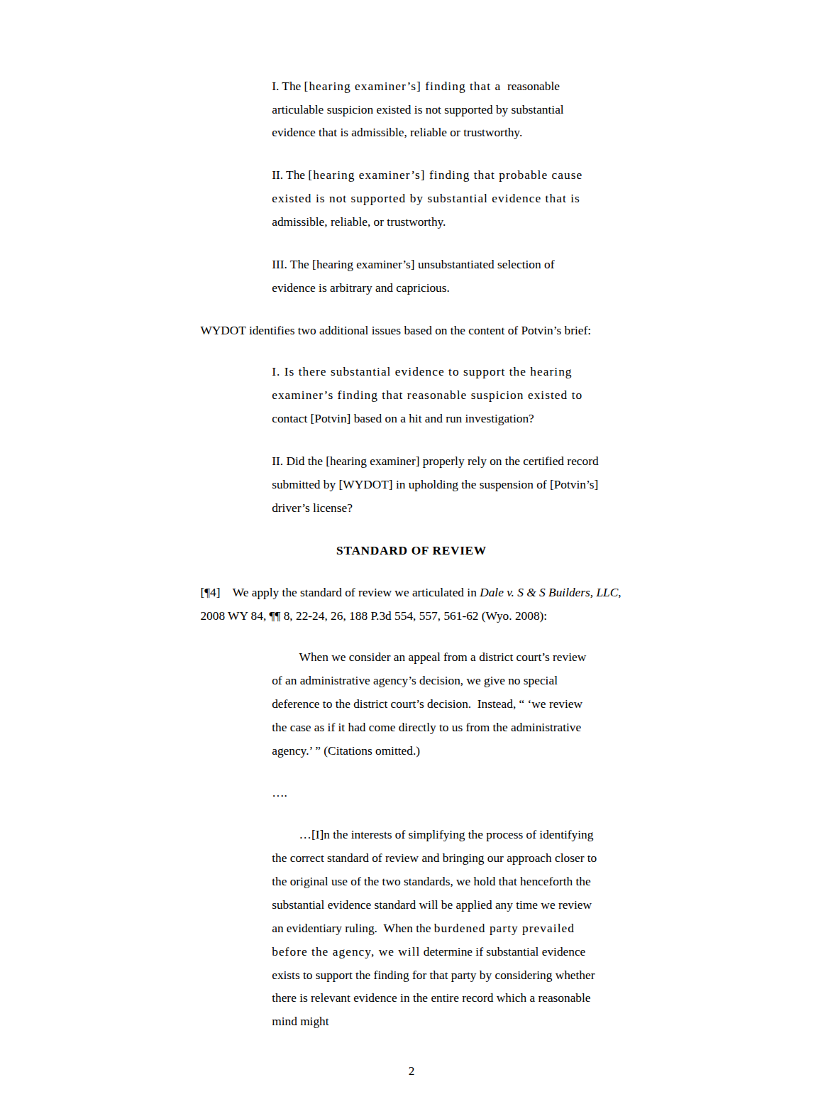I. The [hearing examiner’s] finding that a reasonable articulable suspicion existed is not supported by substantial evidence that is admissible, reliable or trustworthy.
II. The [hearing examiner’s] finding that probable cause existed is not supported by substantial evidence that is admissible, reliable, or trustworthy.
III. The [hearing examiner’s] unsubstantiated selection of evidence is arbitrary and capricious.
WYDOT identifies two additional issues based on the content of Potvin’s brief:
I. Is there substantial evidence to support the hearing examiner’s finding that reasonable suspicion existed to contact [Potvin] based on a hit and run investigation?
II. Did the [hearing examiner] properly rely on the certified record submitted by [WYDOT] in upholding the suspension of [Potvin’s] driver’s license?
STANDARD OF REVIEW
[¶4] We apply the standard of review we articulated in Dale v. S & S Builders, LLC, 2008 WY 84, ¶¶ 8, 22-24, 26, 188 P.3d 554, 557, 561-62 (Wyo. 2008):
When we consider an appeal from a district court’s review of an administrative agency’s decision, we give no special deference to the district court’s decision. Instead, “ ‘we review the case as if it had come directly to us from the administrative agency.’ ” (Citations omitted.)
….
…[I]n the interests of simplifying the process of identifying the correct standard of review and bringing our approach closer to the original use of the two standards, we hold that henceforth the substantial evidence standard will be applied any time we review an evidentiary ruling. When the burdened party prevailed before the agency, we will determine if substantial evidence exists to support the finding for that party by considering whether there is relevant evidence in the entire record which a reasonable mind might
2